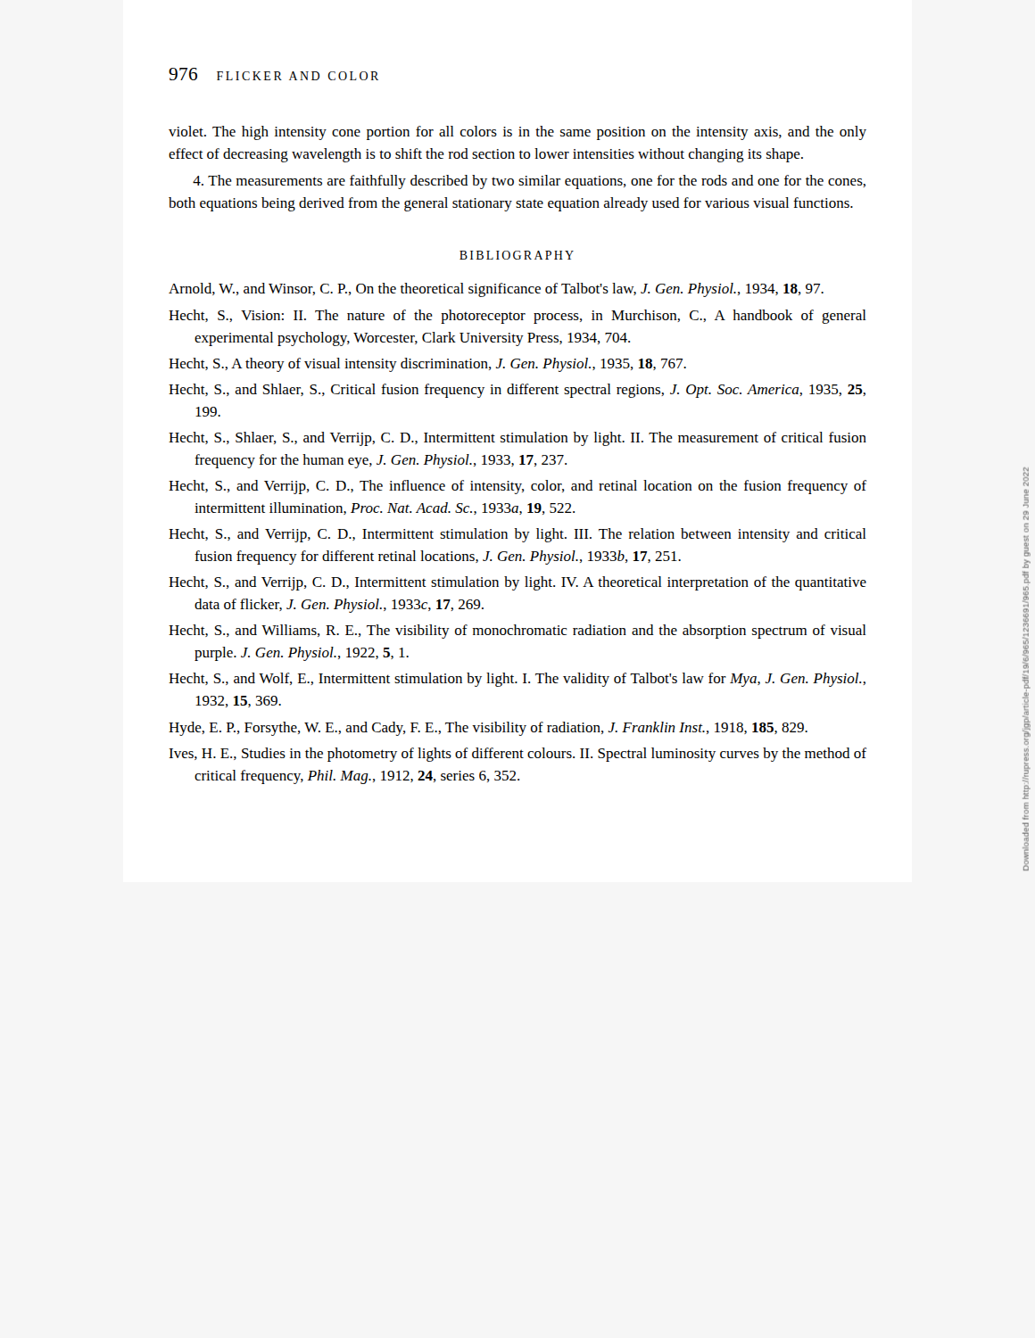976 Flicker and Color
violet. The high intensity cone portion for all colors is in the same position on the intensity axis, and the only effect of decreasing wavelength is to shift the rod section to lower intensities without changing its shape.
4. The measurements are faithfully described by two similar equations, one for the rods and one for the cones, both equations being derived from the general stationary state equation already used for various visual functions.
Bibliography
Arnold, W., and Winsor, C. P., On the theoretical significance of Talbot's law, J. Gen. Physiol., 1934, 18, 97.
Hecht, S., Vision: II. The nature of the photoreceptor process, in Murchison, C., A handbook of general experimental psychology, Worcester, Clark University Press, 1934, 704.
Hecht, S., A theory of visual intensity discrimination, J. Gen. Physiol., 1935, 18, 767.
Hecht, S., and Shlaer, S., Critical fusion frequency in different spectral regions, J. Opt. Soc. America, 1935, 25, 199.
Hecht, S., Shlaer, S., and Verrijp, C. D., Intermittent stimulation by light. II. The measurement of critical fusion frequency for the human eye, J. Gen. Physiol., 1933, 17, 237.
Hecht, S., and Verrijp, C. D., The influence of intensity, color, and retinal location on the fusion frequency of intermittent illumination, Proc. Nat. Acad. Sc., 1933a, 19, 522.
Hecht, S., and Verrijp, C. D., Intermittent stimulation by light. III. The relation between intensity and critical fusion frequency for different retinal locations, J. Gen. Physiol., 1933b, 17, 251.
Hecht, S., and Verrijp, C. D., Intermittent stimulation by light. IV. A theoretical interpretation of the quantitative data of flicker, J. Gen. Physiol., 1933c, 17, 269.
Hecht, S., and Williams, R. E., The visibility of monochromatic radiation and the absorption spectrum of visual purple. J. Gen. Physiol., 1922, 5, 1.
Hecht, S., and Wolf, E., Intermittent stimulation by light. I. The validity of Talbot's law for Mya, J. Gen. Physiol., 1932, 15, 369.
Hyde, E. P., Forsythe, W. E., and Cady, F. E., The visibility of radiation, J. Franklin Inst., 1918, 185, 829.
Ives, H. E., Studies in the photometry of lights of different colours. II. Spectral luminosity curves by the method of critical frequency, Phil. Mag., 1912, 24, series 6, 352.
Downloaded from http://rupress.org/jgp/article-pdf/19/6/965/1236691/965.pdf by guest on 29 June 2022